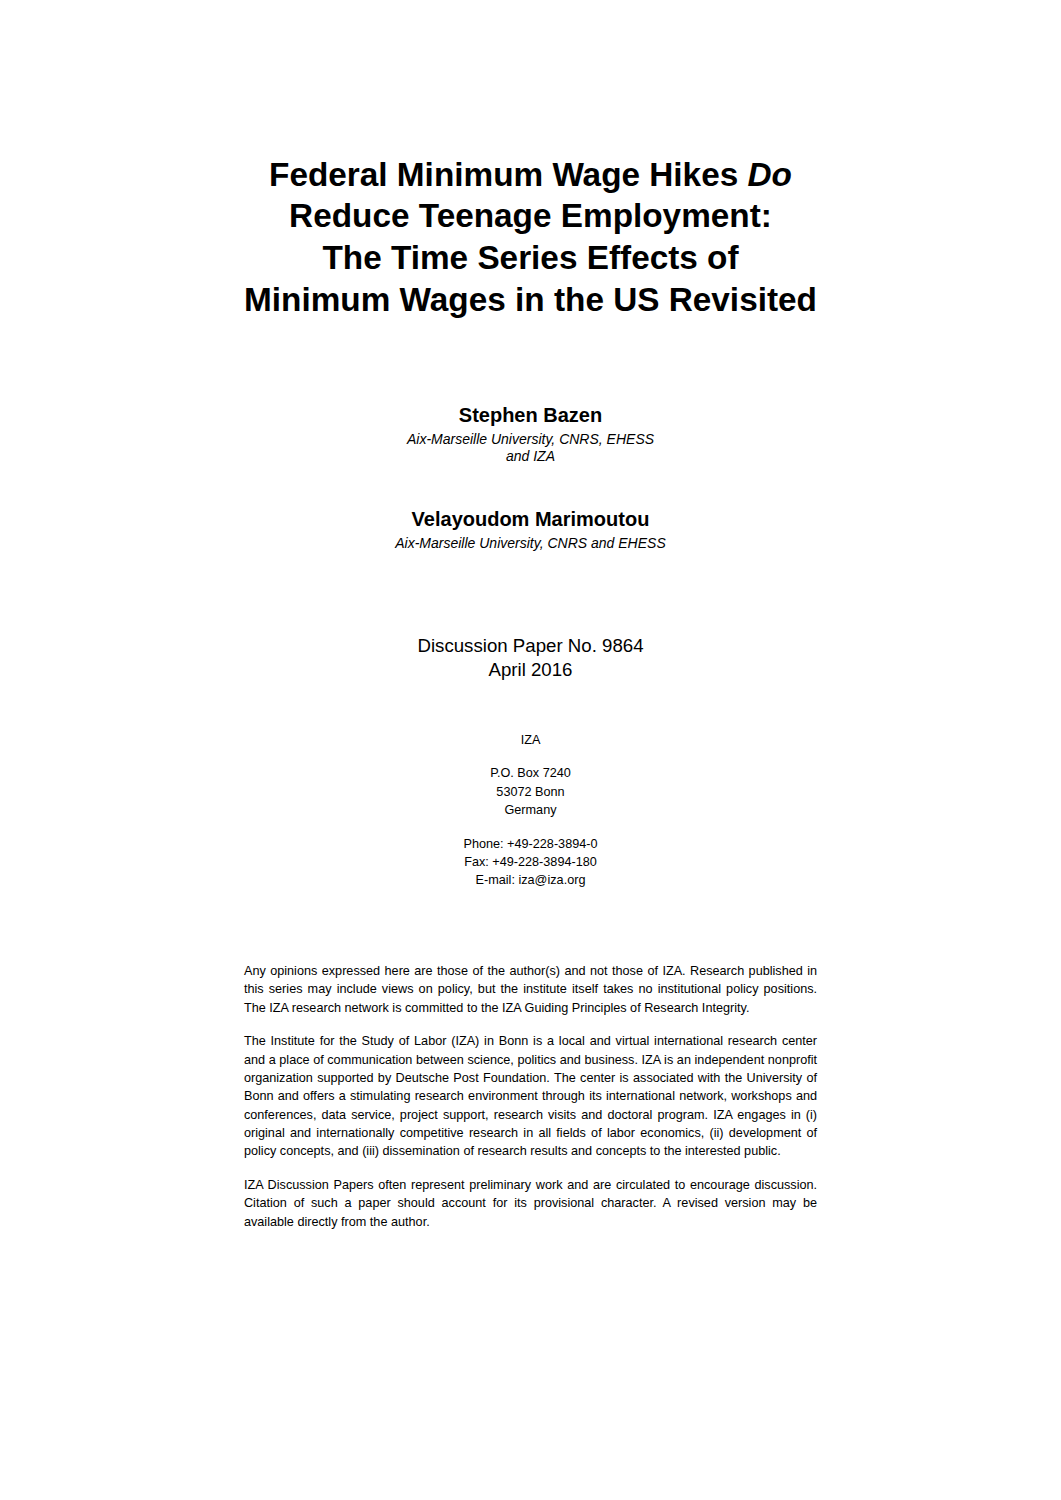Federal Minimum Wage Hikes Do Reduce Teenage Employment:
The Time Series Effects of
Minimum Wages in the US Revisited
Stephen Bazen
Aix-Marseille University, CNRS, EHESS
and IZA
Velayoudom Marimoutou
Aix-Marseille University, CNRS and EHESS
Discussion Paper No. 9864
April 2016
IZA
P.O. Box 7240
53072 Bonn
Germany
Phone: +49-228-3894-0
Fax: +49-228-3894-180
E-mail: iza@iza.org
Any opinions expressed here are those of the author(s) and not those of IZA. Research published in this series may include views on policy, but the institute itself takes no institutional policy positions. The IZA research network is committed to the IZA Guiding Principles of Research Integrity.
The Institute for the Study of Labor (IZA) in Bonn is a local and virtual international research center and a place of communication between science, politics and business. IZA is an independent nonprofit organization supported by Deutsche Post Foundation. The center is associated with the University of Bonn and offers a stimulating research environment through its international network, workshops and conferences, data service, project support, research visits and doctoral program. IZA engages in (i) original and internationally competitive research in all fields of labor economics, (ii) development of policy concepts, and (iii) dissemination of research results and concepts to the interested public.
IZA Discussion Papers often represent preliminary work and are circulated to encourage discussion. Citation of such a paper should account for its provisional character. A revised version may be available directly from the author.